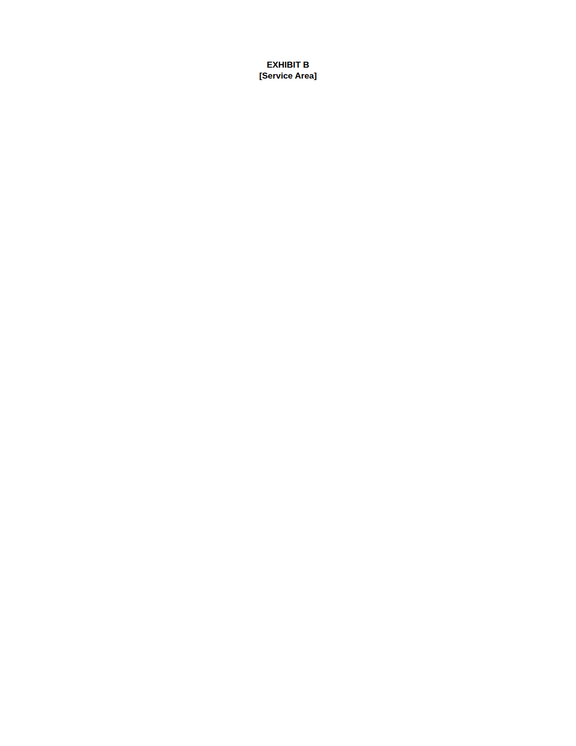EXHIBIT B [Service Area]